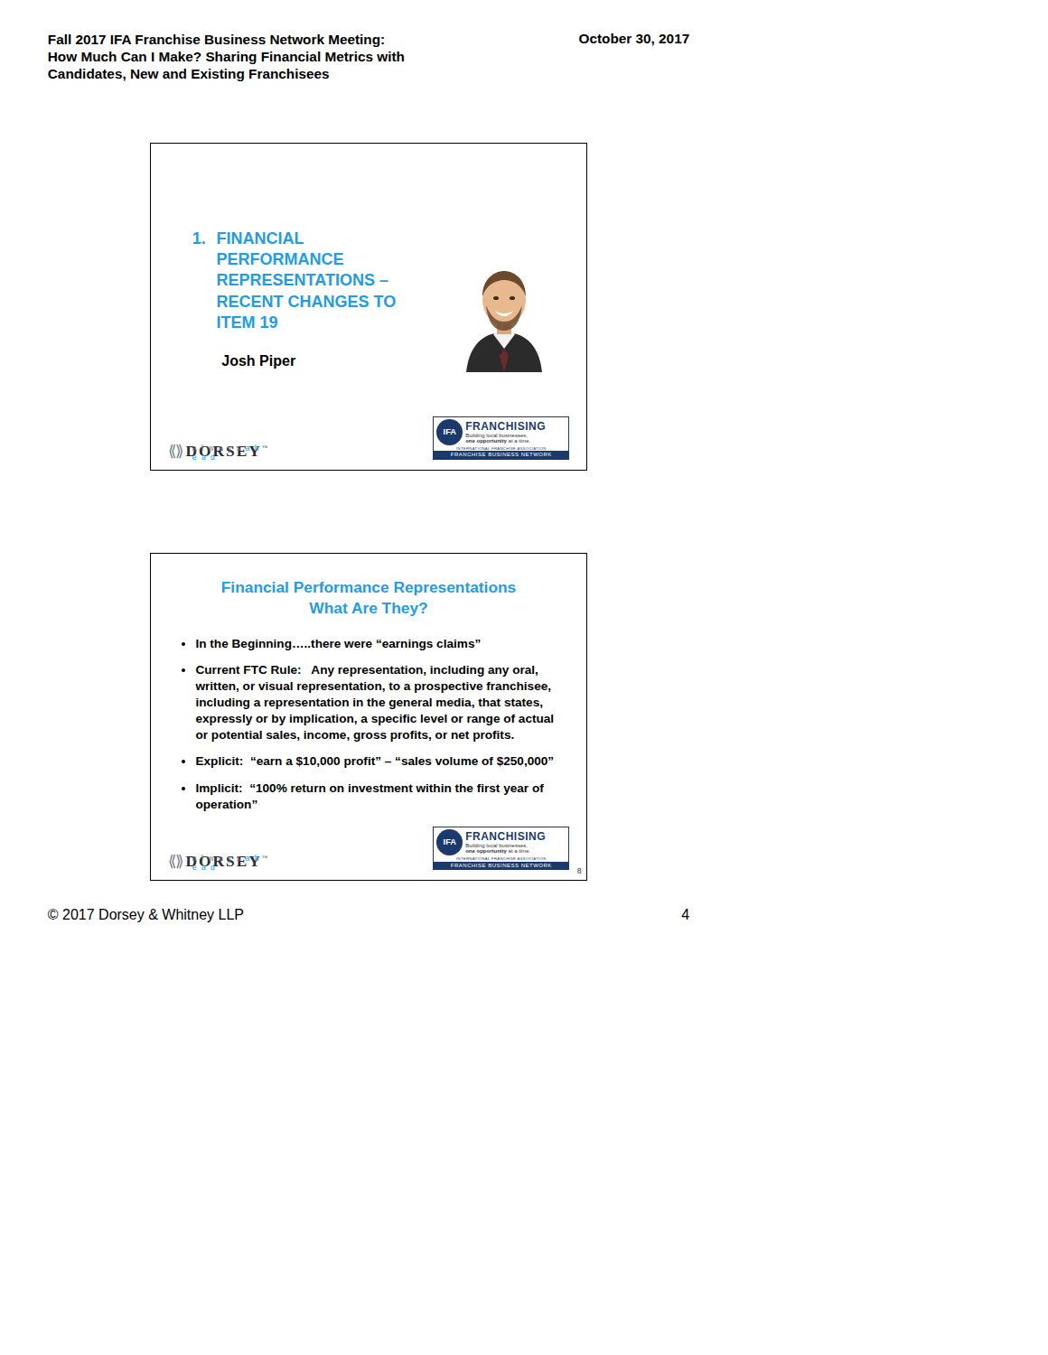Fall 2017 IFA Franchise Business Network Meeting:
How Much Can I Make? Sharing Financial Metrics with
Candidates, New and Existing Franchisees
October 30, 2017
1. FINANCIAL PERFORMANCE REPRESENTATIONS – RECENT CHANGES TO ITEM 19
Josh Piper
⟪⟫ DORSEY™ a l w a y s a h e a d
IFA
FRANCHISING
Building local businesses,
one opportunity at a time.
INTERNATIONAL FRANCHISE ASSOCIATION
FRANCHISE BUSINESS NETWORK
Financial Performance Representations
What Are They?
In the Beginning…..there were “earnings claims”
Current FTC Rule: Any representation, including any oral, written, or visual representation, to a prospective franchisee, including a representation in the general media, that states, expressly or by implication, a specific level or range of actual or potential sales, income, gross profits, or net profits.
Explicit: “earn a $10,000 profit” – “sales volume of $250,000”
Implicit: “100% return on investment within the first year of operation”
⟪⟫ DORSEY™ a l w a y s a h e a d
IFA
FRANCHISING
Building local businesses,
one opportunity at a time.
INTERNATIONAL FRANCHISE ASSOCIATION
FRANCHISE BUSINESS NETWORK
8
© 2017 Dorsey & Whitney LLP
4